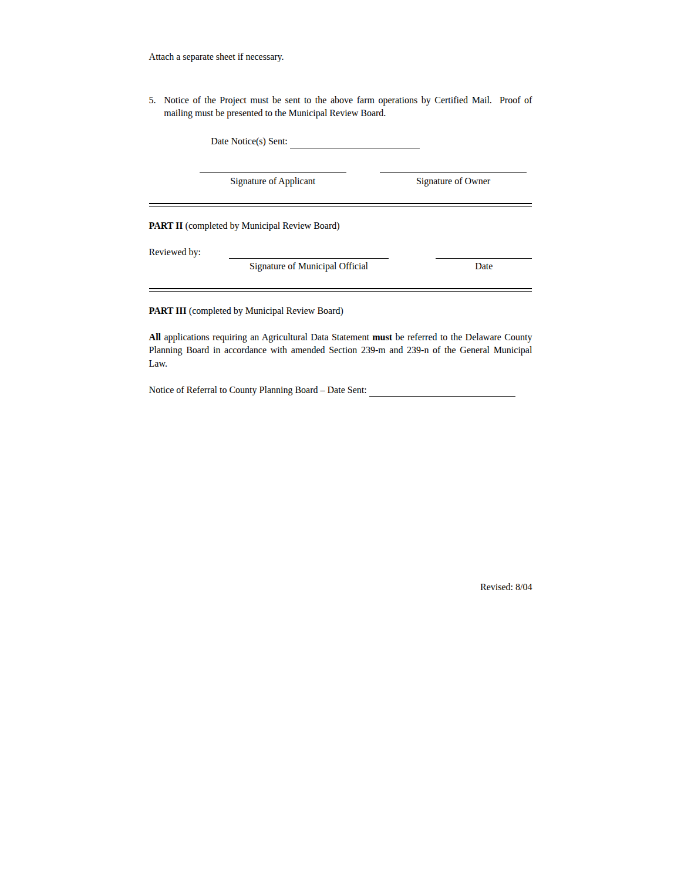Attach a separate sheet if necessary.
5.
Notice of the Project must be sent to the above farm operations by Certified Mail. Proof of mailing must be presented to the Municipal Review Board.
Date Notice(s) Sent:
Signature of Applicant
Signature of Owner
PART II (completed by Municipal Review Board)
Reviewed by:
Signature of Municipal Official
Date
PART III (completed by Municipal Review Board)
All applications requiring an Agricultural Data Statement must be referred to the Delaware County Planning Board in accordance with amended Section 239-m and 239-n of the General Municipal Law.
Notice of Referral to County Planning Board – Date Sent:
Revised: 8/04